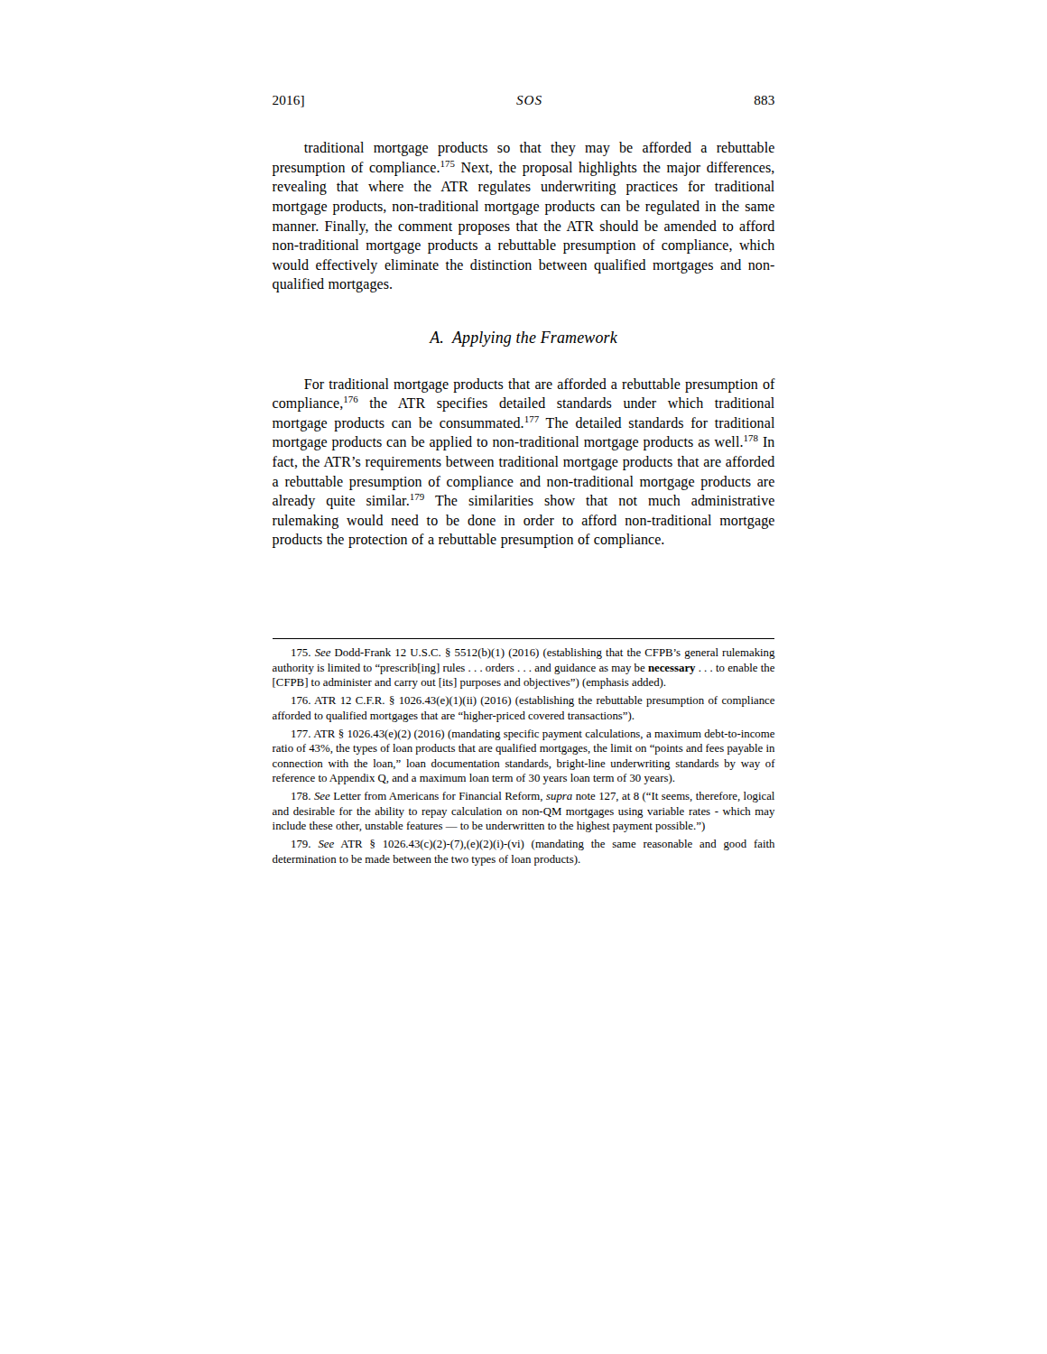2016] SOS 883
traditional mortgage products so that they may be afforded a rebuttable presumption of compliance.175 Next, the proposal highlights the major differences, revealing that where the ATR regulates underwriting practices for traditional mortgage products, non-traditional mortgage products can be regulated in the same manner. Finally, the comment proposes that the ATR should be amended to afford non-traditional mortgage products a rebuttable presumption of compliance, which would effectively eliminate the distinction between qualified mortgages and non-qualified mortgages.
A. Applying the Framework
For traditional mortgage products that are afforded a rebuttable presumption of compliance,176 the ATR specifies detailed standards under which traditional mortgage products can be consummated.177 The detailed standards for traditional mortgage products can be applied to non-traditional mortgage products as well.178 In fact, the ATR’s requirements between traditional mortgage products that are afforded a rebuttable presumption of compliance and non-traditional mortgage products are already quite similar.179 The similarities show that not much administrative rulemaking would need to be done in order to afford non-traditional mortgage products the protection of a rebuttable presumption of compliance.
175. See Dodd-Frank 12 U.S.C. § 5512(b)(1) (2016) (establishing that the CFPB’s general rulemaking authority is limited to “prescrib[ing] rules . . . orders . . . and guidance as may be necessary . . . to enable the [CFPB] to administer and carry out [its] purposes and objectives”) (emphasis added).
176. ATR 12 C.F.R. § 1026.43(e)(1)(ii) (2016) (establishing the rebuttable presumption of compliance afforded to qualified mortgages that are “higher-priced covered transactions”).
177. ATR § 1026.43(e)(2) (2016) (mandating specific payment calculations, a maximum debt-to-income ratio of 43%, the types of loan products that are qualified mortgages, the limit on “points and fees payable in connection with the loan,” loan documentation standards, bright-line underwriting standards by way of reference to Appendix Q, and a maximum loan term of 30 years loan term of 30 years).
178. See Letter from Americans for Financial Reform, supra note 127, at 8 (“It seems, therefore, logical and desirable for the ability to repay calculation on non-QM mortgages using variable rates - which may include these other, unstable features — to be underwritten to the highest payment possible.”)
179. See ATR § 1026.43(c)(2)-(7),(e)(2)(i)-(vi) (mandating the same reasonable and good faith determination to be made between the two types of loan products).